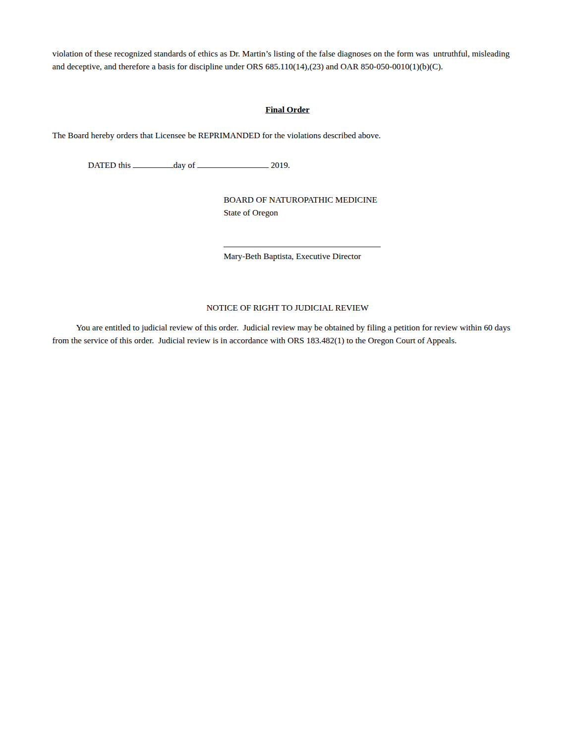violation of these recognized standards of ethics as Dr. Martin’s listing of the false diagnoses on the form was untruthful, misleading and deceptive, and therefore a basis for discipline under ORS 685.110(14),(23) and OAR 850-050-0010(1)(b)(C).
Final Order
The Board hereby orders that Licensee be REPRIMANDED for the violations described above.
DATED this day of 2019.
BOARD OF NATUROPATHIC MEDICINE
State of Oregon
Mary-Beth Baptista, Executive Director
NOTICE OF RIGHT TO JUDICIAL REVIEW
You are entitled to judicial review of this order. Judicial review may be obtained by filing a petition for review within 60 days from the service of this order. Judicial review is in accordance with ORS 183.482(1) to the Oregon Court of Appeals.